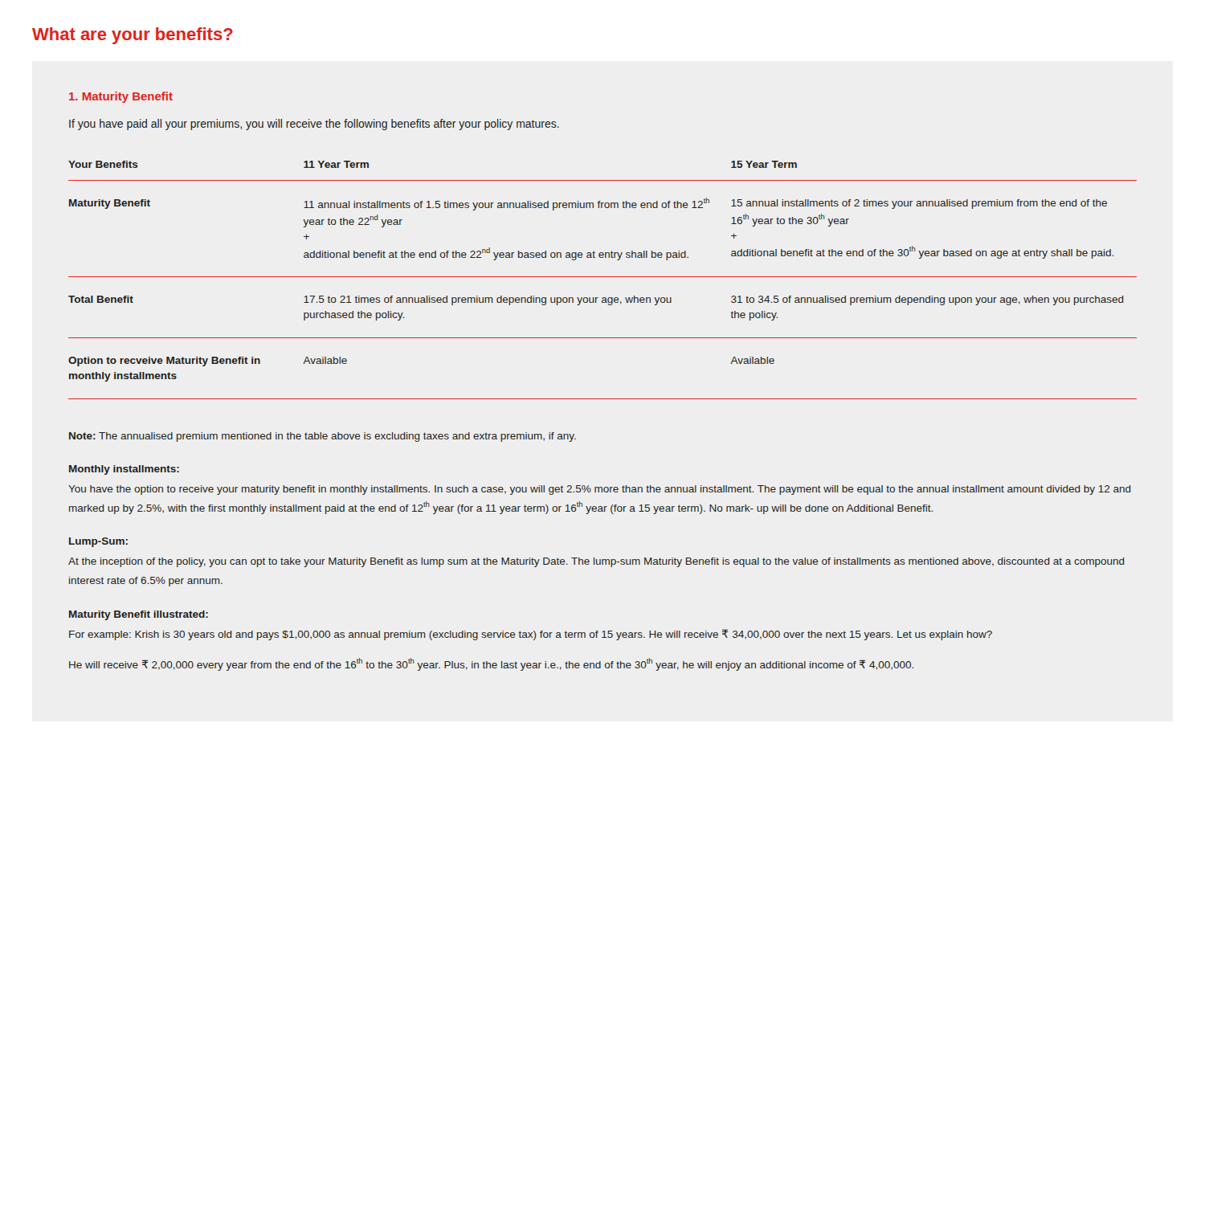What are your benefits?
1. Maturity Benefit
If you have paid all your premiums, you will receive the following benefits after your policy matures.
| Your Benefits | 11 Year Term | 15 Year Term |
| --- | --- | --- |
| Maturity Benefit | 11 annual installments of 1.5 times your annualised premium from the end of the 12 th year to the 22 nd year + additional benefit at the end of the 22 nd year based on age at entry shall be paid. | 15 annual installments of 2 times your annualised premium from the end of the 16 th year to the 30 th year + additional benefit at the end of the 30 th year based on age at entry shall be paid. |
| Total Benefit | 17.5 to 21 times of annualised premium depending upon your age, when you purchased the policy. | 31 to 34.5 of annualised premium depending upon your age, when you purchased the policy. |
| Option to recveive Maturity Benefit in monthly installments | Available | Available |
Note: The annualised premium mentioned in the table above is excluding taxes and extra premium, if any.
Monthly installments:
You have the option to receive your maturity benefit in monthly installments. In such a case, you will get 2.5% more than the annual installment. The payment will be equal to the annual installment amount divided by 12 and marked up by 2.5%, with the first monthly installment paid at the end of 12th year (for a 11 year term) or 16th year (for a 15 year term). No mark- up will be done on Additional Benefit.
Lump-Sum:
At the inception of the policy, you can opt to take your Maturity Benefit as lump sum at the Maturity Date. The lump-sum Maturity Benefit is equal to the value of installments as mentioned above, discounted at a compound interest rate of 6.5% per annum.
Maturity Benefit illustrated:
For example: Krish is 30 years old and pays $1,00,000 as annual premium (excluding service tax) for a term of 15 years. He will receive ₹ 34,00,000 over the next 15 years. Let us explain how?
He will receive ₹ 2,00,000 every year from the end of the 16th to the 30th year. Plus, in the last year i.e., the end of the 30th year, he will enjoy an additional income of ₹ 4,00,000.